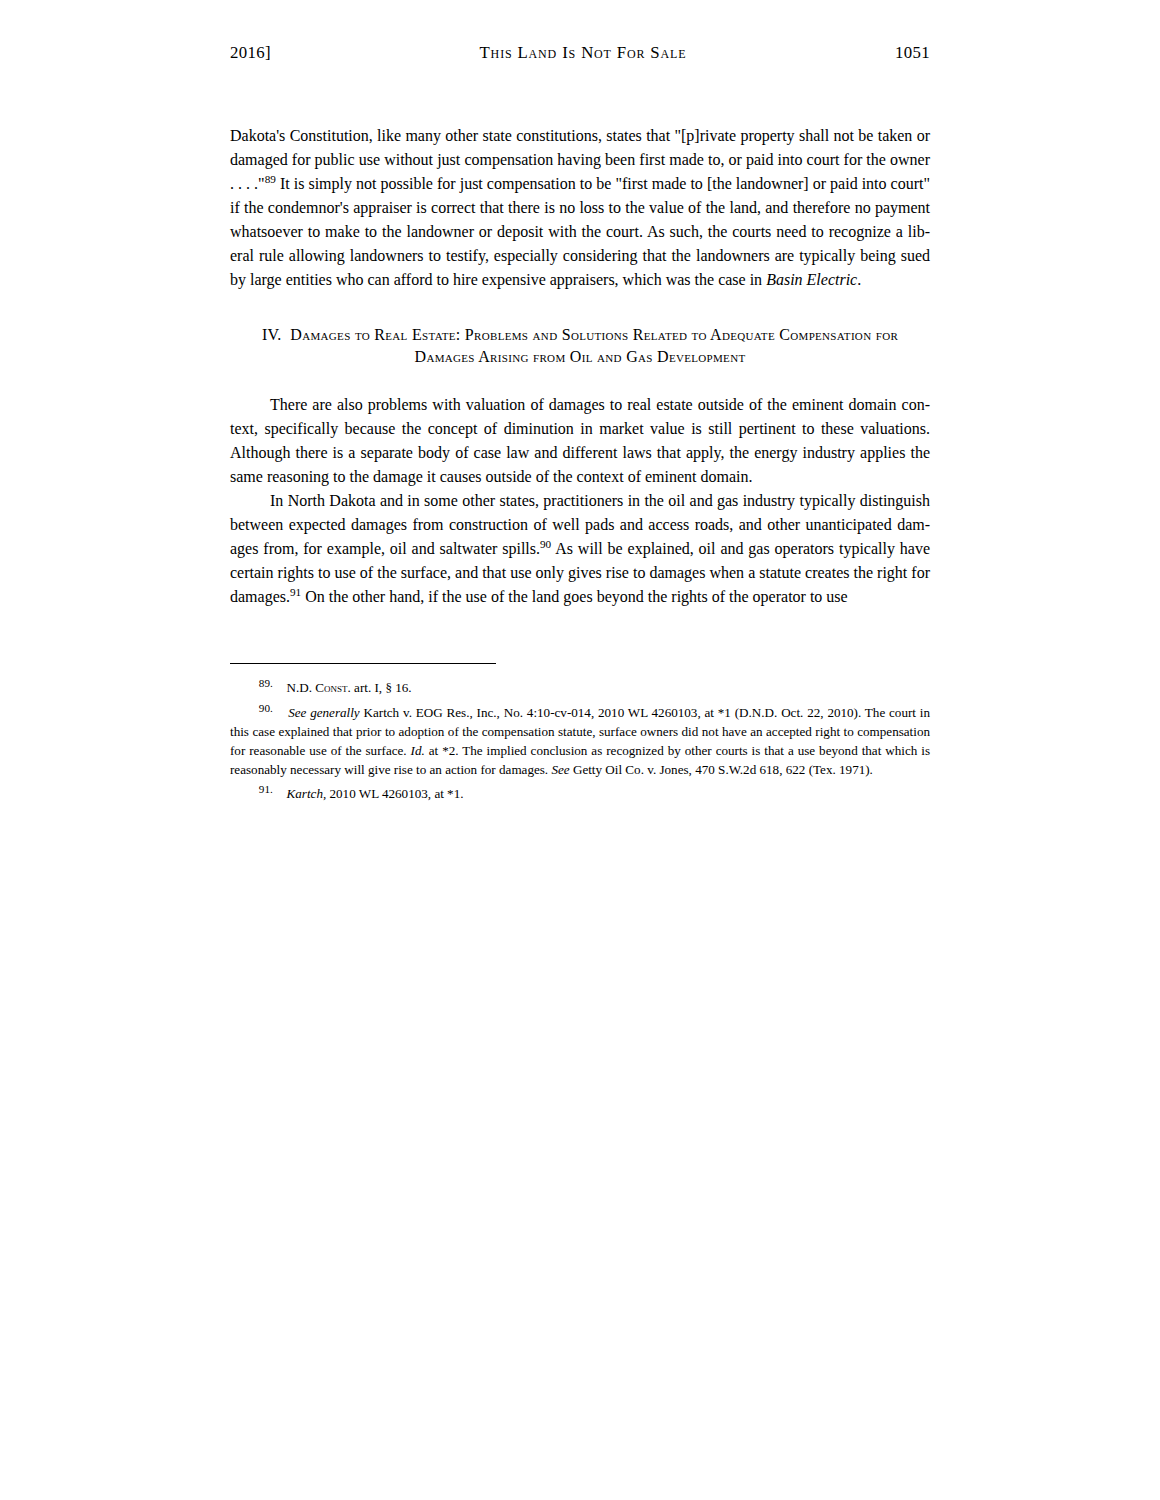2016] This Land Is Not For Sale 1051
Dakota's Constitution, like many other state constitutions, states that "[p]rivate property shall not be taken or damaged for public use without just compensation having been first made to, or paid into court for the owner . . . ."89 It is simply not possible for just compensation to be "first made to [the landowner] or paid into court" if the condemnor's appraiser is correct that there is no loss to the value of the land, and therefore no payment whatsoever to make to the landowner or deposit with the court. As such, the courts need to recognize a liberal rule allowing landowners to testify, especially considering that the landowners are typically being sued by large entities who can afford to hire expensive appraisers, which was the case in Basin Electric.
IV. Damages to Real Estate: Problems and Solutions Related to Adequate Compensation for Damages Arising from Oil and Gas Development
There are also problems with valuation of damages to real estate outside of the eminent domain context, specifically because the concept of diminution in market value is still pertinent to these valuations. Although there is a separate body of case law and different laws that apply, the energy industry applies the same reasoning to the damage it causes outside of the context of eminent domain.
In North Dakota and in some other states, practitioners in the oil and gas industry typically distinguish between expected damages from construction of well pads and access roads, and other unanticipated damages from, for example, oil and saltwater spills.90 As will be explained, oil and gas operators typically have certain rights to use of the surface, and that use only gives rise to damages when a statute creates the right for damages.91 On the other hand, if the use of the land goes beyond the rights of the operator to use
89. N.D. Const. art. I, § 16.
90. See generally Kartch v. EOG Res., Inc., No. 4:10-cv-014, 2010 WL 4260103, at *1 (D.N.D. Oct. 22, 2010). The court in this case explained that prior to adoption of the compensation statute, surface owners did not have an accepted right to compensation for reasonable use of the surface. Id. at *2. The implied conclusion as recognized by other courts is that a use beyond that which is reasonably necessary will give rise to an action for damages. See Getty Oil Co. v. Jones, 470 S.W.2d 618, 622 (Tex. 1971).
91. Kartch, 2010 WL 4260103, at *1.